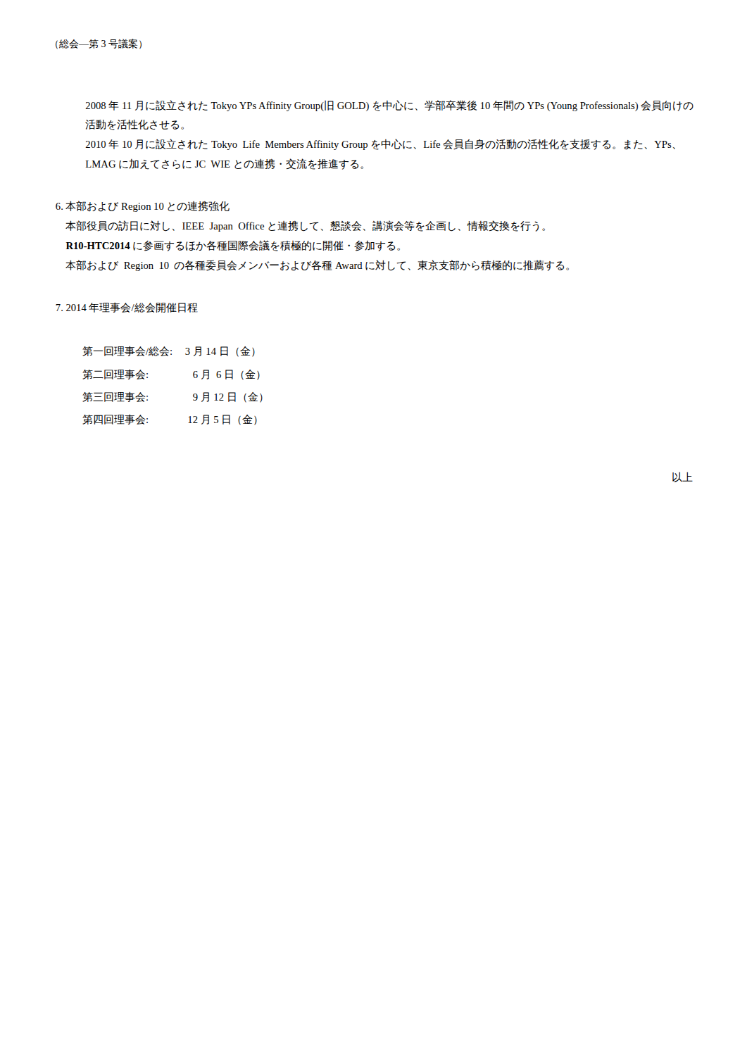（総会—第 3 号議案）
2008 年 11 月に設立された Tokyo YPs Affinity Group(旧 GOLD) を中心に、学部卒業後 10 年間の YPs (Young Professionals) 会員向けの活動を活性化させる。
2010 年 10 月に設立された Tokyo Life Members Affinity Group を中心に、Life 会員自身の活動の活性化を支援する。また、YPs、LMAG に加えてさらに JC WIE との連携・交流を推進する。
6. 本部および Region 10 との連携強化
本部役員の訪日に対し、IEEE Japan Office と連携して、懇談会、講演会等を企画し、情報交換を行う。
R10-HTC2014 に参画するほか各種国際会議を積極的に開催・参加する。
本部および Region 10 の各種委員会メンバーおよび各種 Award に対して、東京支部から積極的に推薦する。
7. 2014 年理事会/総会開催日程
| 第一回理事会/総会: | 3 月 14 日（金） |
| 第二回理事会: | 6 月 6 日（金） |
| 第三回理事会: | 9 月 12 日（金） |
| 第四回理事会: | 12 月 5 日（金） |
以上